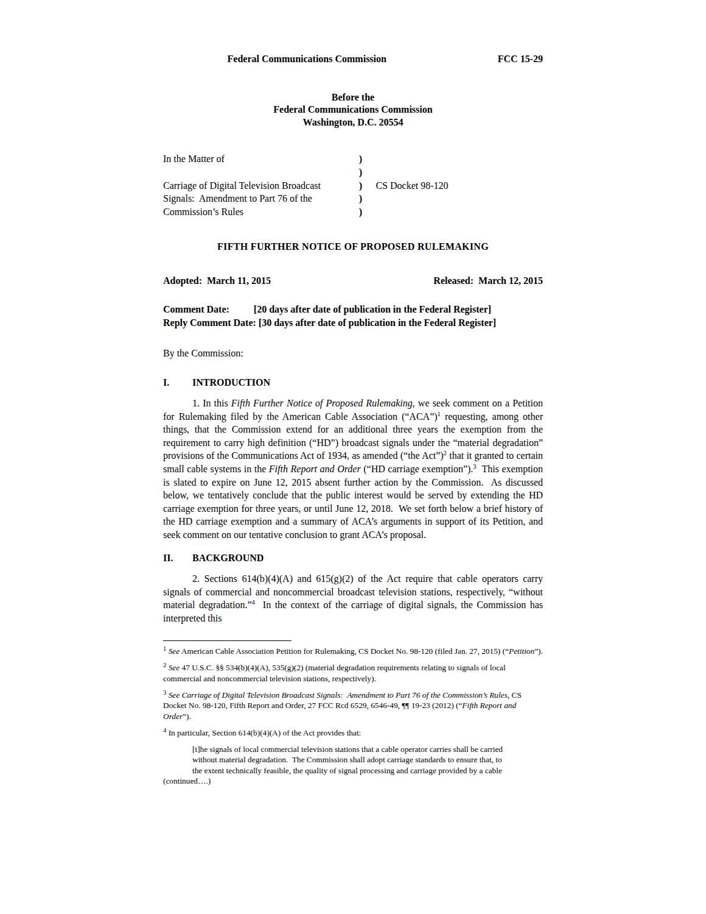Federal Communications Commission FCC 15-29
Before the
Federal Communications Commission
Washington, D.C. 20554
| In the Matter of | ) | |
| | ) | |
| Carriage of Digital Television Broadcast | ) | CS Docket 98-120 |
| Signals: Amendment to Part 76 of the | ) | |
| Commission’s Rules | ) | |
FIFTH FURTHER NOTICE OF PROPOSED RULEMAKING
Adopted: March 11, 2015 Released: March 12, 2015
Comment Date:[20 days after date of publication in the Federal Register] Reply Comment Date: [30 days after date of publication in the Federal Register]
By the Commission:
I. INTRODUCTION
1. In this Fifth Further Notice of Proposed Rulemaking, we seek comment on a Petition for Rulemaking filed by the American Cable Association (“ACA”)1 requesting, among other things, that the Commission extend for an additional three years the exemption from the requirement to carry high definition (“HD”) broadcast signals under the “material degradation” provisions of the Communications Act of 1934, as amended (“the Act”)2 that it granted to certain small cable systems in the Fifth Report and Order (“HD carriage exemption”).3 This exemption is slated to expire on June 12, 2015 absent further action by the Commission. As discussed below, we tentatively conclude that the public interest would be served by extending the HD carriage exemption for three years, or until June 12, 2018. We set forth below a brief history of the HD carriage exemption and a summary of ACA’s arguments in support of its Petition, and seek comment on our tentative conclusion to grant ACA’s proposal.
II. BACKGROUND
2. Sections 614(b)(4)(A) and 615(g)(2) of the Act require that cable operators carry signals of commercial and noncommercial broadcast television stations, respectively, “without material degradation.”4 In the context of the carriage of digital signals, the Commission has interpreted this
1 See American Cable Association Petition for Rulemaking, CS Docket No. 98-120 (filed Jan. 27, 2015) (“Petition”).
2 See 47 U.S.C. §§ 534(b)(4)(A), 535(g)(2) (material degradation requirements relating to signals of local commercial and noncommercial television stations, respectively).
3 See Carriage of Digital Television Broadcast Signals: Amendment to Part 76 of the Commission’s Rules, CS Docket No. 98-120, Fifth Report and Order, 27 FCC Rcd 6529, 6546-49, ¶¶ 19-23 (2012) (“Fifth Report and Order”).
4 In particular, Section 614(b)(4)(A) of the Act provides that:
[t]he signals of local commercial television stations that a cable operator carries shall be carried without material degradation. The Commission shall adopt carriage standards to ensure that, to the extent technically feasible, the quality of signal processing and carriage provided by a cable
(continued….)